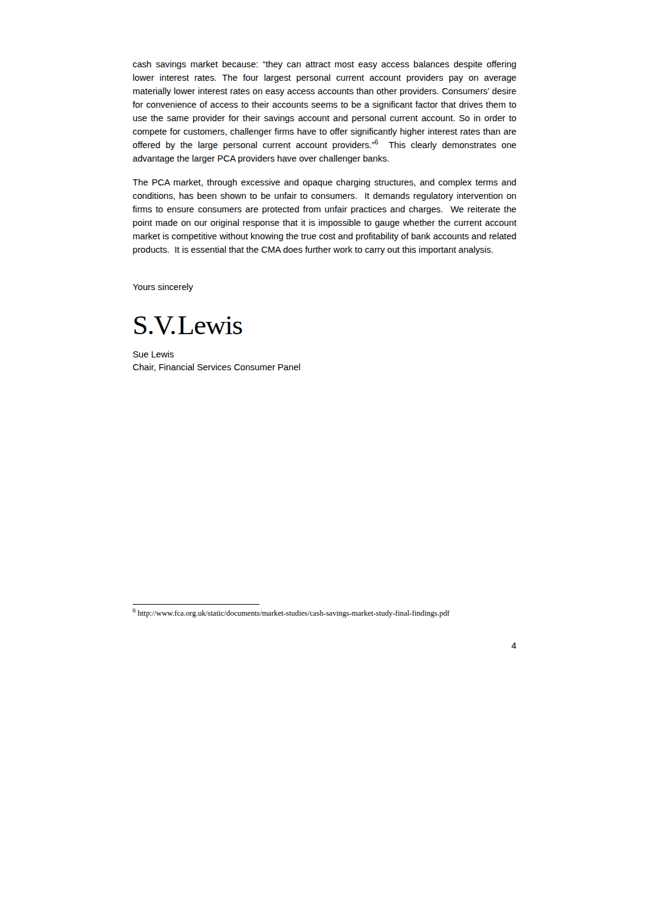cash savings market because: “they can attract most easy access balances despite offering lower interest rates. The four largest personal current account providers pay on average materially lower interest rates on easy access accounts than other providers. Consumers’ desire for convenience of access to their accounts seems to be a significant factor that drives them to use the same provider for their savings account and personal current account. So in order to compete for customers, challenger firms have to offer significantly higher interest rates than are offered by the large personal current account providers.”6 This clearly demonstrates one advantage the larger PCA providers have over challenger banks.
The PCA market, through excessive and opaque charging structures, and complex terms and conditions, has been shown to be unfair to consumers. It demands regulatory intervention on firms to ensure consumers are protected from unfair practices and charges. We reiterate the point made on our original response that it is impossible to gauge whether the current account market is competitive without knowing the true cost and profitability of bank accounts and related products. It is essential that the CMA does further work to carry out this important analysis.
Yours sincerely
S.V. Lewis
Sue Lewis
Chair, Financial Services Consumer Panel
6 http://www.fca.org.uk/static/documents/market-studies/cash-savings-market-study-final-findings.pdf
4